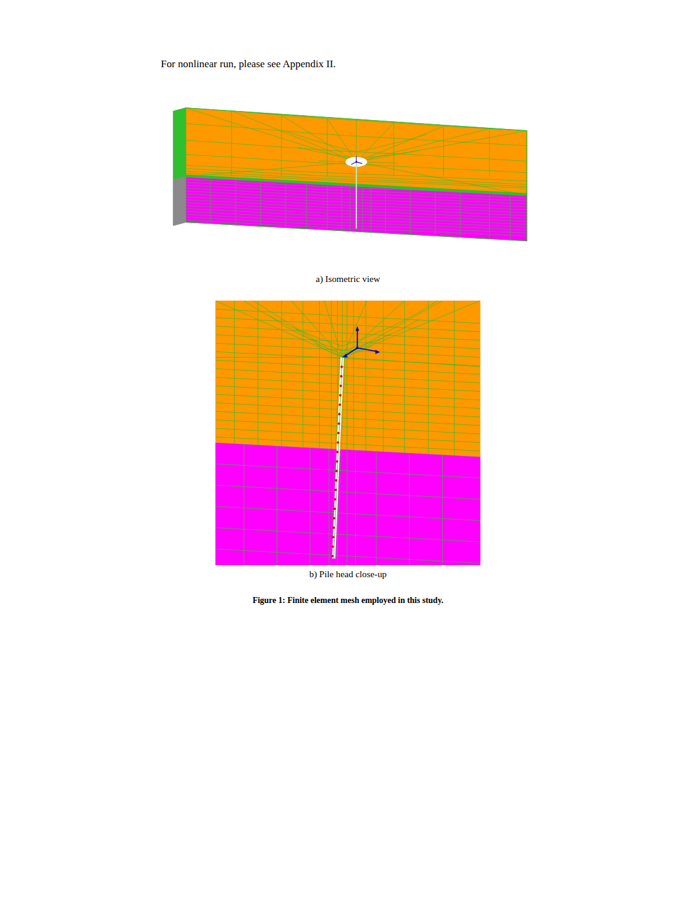For nonlinear run, please see Appendix II.
Isometric view of finite element mesh A skewed rectangular soil block drawn in isometric projection. The top portion is orange (upper soil layer) and the lower portion is magenta (lower soil layer). Green lines show the finite element discretisation, which radiates outward from a vertical pile located near the centre of the front face.
a) Isometric view
Pile head close-up of finite element mesh Zoomed view of the mesh around the pile. The upper part of the image is orange with a graded mesh that becomes finer toward the pile. The lower part is magenta with a coarser rectangular mesh. A nearly vertical line of red markers indicates interface elements along the pile shaft, and a small blue coordinate triad is drawn at the pile head.
b) Pile head close-up
Figure 1: Finite element mesh employed in this study.